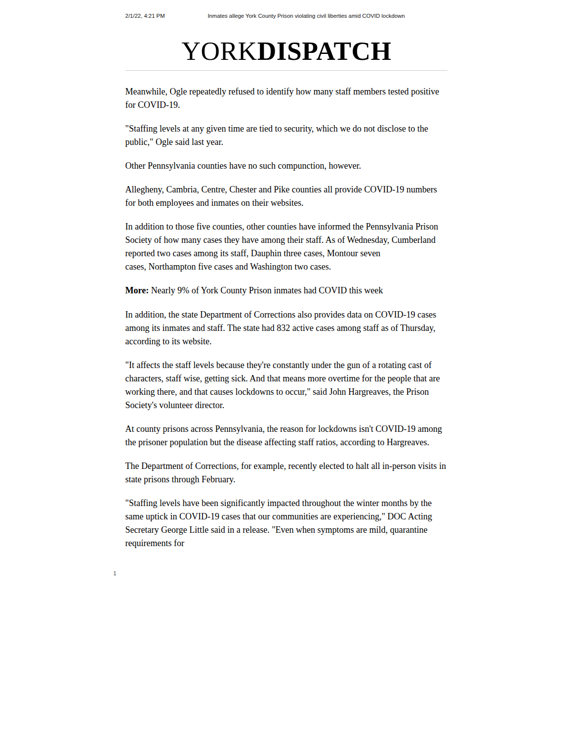2/1/22, 4:21 PM Inmates allege York County Prison violating civil liberties amid COVID lockdown
YORK DISPATCH
Meanwhile, Ogle repeatedly refused to identify how many staff members tested positive for COVID-19.
"Staffing levels at any given time are tied to security, which we do not disclose to the public," Ogle said last year.
Other Pennsylvania counties have no such compunction, however.
Allegheny, Cambria, Centre, Chester and Pike counties all provide COVID-19 numbers for both employees and inmates on their websites.
In addition to those five counties, other counties have informed the Pennsylvania Prison Society of how many cases they have among their staff. As of Wednesday, Cumberland reported two cases among its staff, Dauphin three cases, Montour seven cases, Northampton five cases and Washington two cases.
More: Nearly 9% of York County Prison inmates had COVID this week
In addition, the state Department of Corrections also provides data on COVID-19 cases among its inmates and staff. The state had 832 active cases among staff as of Thursday, according to its website.
"It affects the staff levels because they're constantly under the gun of a rotating cast of characters, staff wise, getting sick. And that means more overtime for the people that are working there, and that causes lockdowns to occur," said John Hargreaves, the Prison Society's volunteer director.
At county prisons across Pennsylvania, the reason for lockdowns isn't COVID-19 among the prisoner population but the disease affecting staff ratios, according to Hargreaves.
The Department of Corrections, for example, recently elected to halt all in-person visits in state prisons through February.
"Staffing levels have been significantly impacted throughout the winter months by the same uptick in COVID-19 cases that our communities are experiencing," DOC Acting Secretary George Little said in a release. "Even when symptoms are mild, quarantine requirements for
1